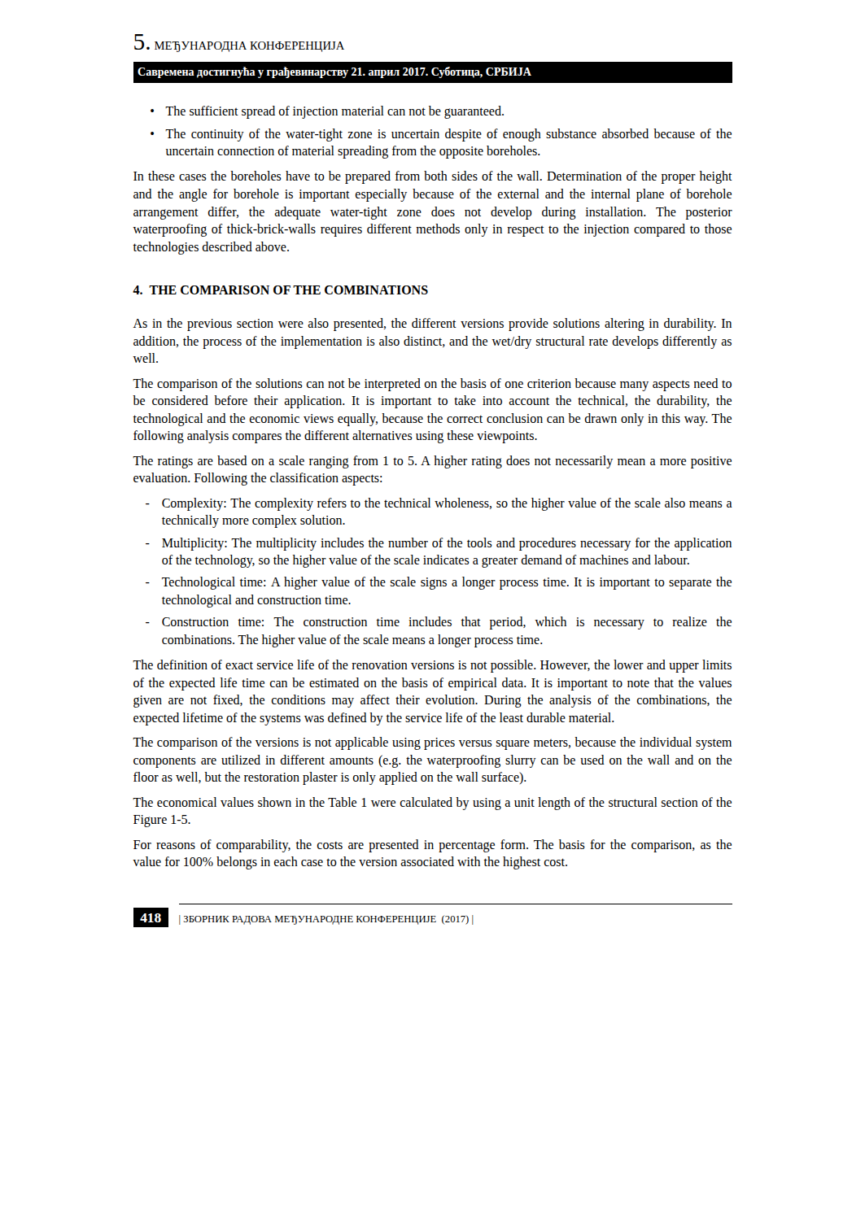5. МЕЂУНАРОДНА КОНФЕРЕНЦИЈА
Савремена достигнућа у грађевинарству 21. април 2017. Суботица, СРБИЈА
The sufficient spread of injection material can not be guaranteed.
The continuity of the water-tight zone is uncertain despite of enough substance absorbed because of the uncertain connection of material spreading from the opposite boreholes.
In these cases the boreholes have to be prepared from both sides of the wall. Determination of the proper height and the angle for borehole is important especially because of the external and the internal plane of borehole arrangement differ, the adequate water-tight zone does not develop during installation. The posterior waterproofing of thick-brick-walls requires different methods only in respect to the injection compared to those technologies described above.
4. THE COMPARISON OF THE COMBINATIONS
As in the previous section were also presented, the different versions provide solutions altering in durability. In addition, the process of the implementation is also distinct, and the wet/dry structural rate develops differently as well.
The comparison of the solutions can not be interpreted on the basis of one criterion because many aspects need to be considered before their application. It is important to take into account the technical, the durability, the technological and the economic views equally, because the correct conclusion can be drawn only in this way. The following analysis compares the different alternatives using these viewpoints.
The ratings are based on a scale ranging from 1 to 5. A higher rating does not necessarily mean a more positive evaluation. Following the classification aspects:
-
Complexity:
The complexity refers to the technical wholeness, so the higher value of the scale also means a technically more complex solution.
-
Multiplicity:
The multiplicity includes the number of the tools and procedures necessary for the application of the technology, so the higher value of the scale indicates a greater demand of machines and labour.
-
Technological time:
A higher value of the scale signs a longer process time. It is important to separate the technological and construction time.
-
Construction time:
The construction time includes that period, which is necessary to realize the combinations. The higher value of the scale means a longer process time.
The definition of exact service life of the renovation versions is not possible. However, the lower and upper limits of the expected life time can be estimated on the basis of empirical data. It is important to note that the values given are not fixed, the conditions may affect their evolution. During the analysis of the combinations, the expected lifetime of the systems was defined by the service life of the least durable material.
The comparison of the versions is not applicable using prices versus square meters, because the individual system components are utilized in different amounts (e.g. the waterproofing slurry can be used on the wall and on the floor as well, but the restoration plaster is only applied on the wall surface).
The economical values shown in the Table 1 were calculated by using a unit length of the structural section of the Figure 1-5.
For reasons of comparability, the costs are presented in percentage form. The basis for the comparison, as the value for 100% belongs in each case to the version associated with the highest cost.
418
| ЗБОРНИК РАДОВА МЕЂУНАРОДНЕ КОНФЕРЕНЦИЈЕ (2017) |